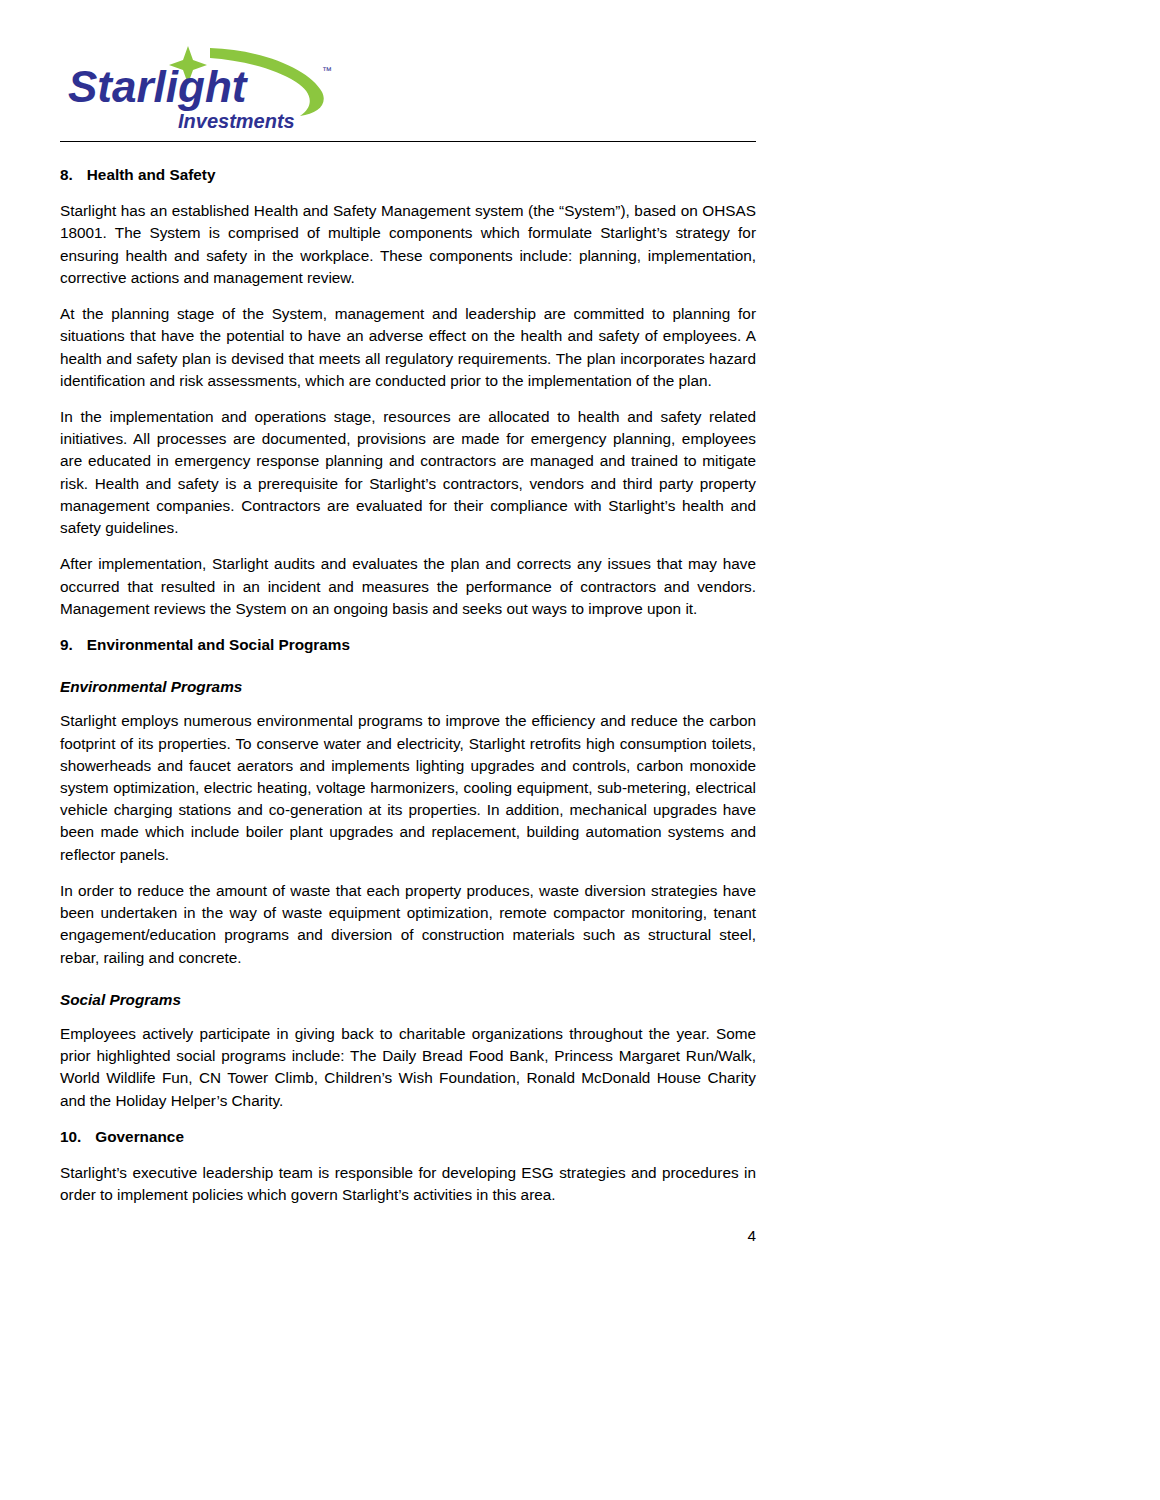Starlight Investments ™
8. Health and Safety
Starlight has an established Health and Safety Management system (the “System”), based on OHSAS 18001. The System is comprised of multiple components which formulate Starlight’s strategy for ensuring health and safety in the workplace. These components include: planning, implementation, corrective actions and management review.
At the planning stage of the System, management and leadership are committed to planning for situations that have the potential to have an adverse effect on the health and safety of employees. A health and safety plan is devised that meets all regulatory requirements. The plan incorporates hazard identification and risk assessments, which are conducted prior to the implementation of the plan.
In the implementation and operations stage, resources are allocated to health and safety related initiatives. All processes are documented, provisions are made for emergency planning, employees are educated in emergency response planning and contractors are managed and trained to mitigate risk. Health and safety is a prerequisite for Starlight’s contractors, vendors and third party property management companies. Contractors are evaluated for their compliance with Starlight’s health and safety guidelines.
After implementation, Starlight audits and evaluates the plan and corrects any issues that may have occurred that resulted in an incident and measures the performance of contractors and vendors. Management reviews the System on an ongoing basis and seeks out ways to improve upon it.
9. Environmental and Social Programs
Environmental Programs
Starlight employs numerous environmental programs to improve the efficiency and reduce the carbon footprint of its properties. To conserve water and electricity, Starlight retrofits high consumption toilets, showerheads and faucet aerators and implements lighting upgrades and controls, carbon monoxide system optimization, electric heating, voltage harmonizers, cooling equipment, sub-metering, electrical vehicle charging stations and co-generation at its properties. In addition, mechanical upgrades have been made which include boiler plant upgrades and replacement, building automation systems and reflector panels.
In order to reduce the amount of waste that each property produces, waste diversion strategies have been undertaken in the way of waste equipment optimization, remote compactor monitoring, tenant engagement/education programs and diversion of construction materials such as structural steel, rebar, railing and concrete.
Social Programs
Employees actively participate in giving back to charitable organizations throughout the year. Some prior highlighted social programs include: The Daily Bread Food Bank, Princess Margaret Run/Walk, World Wildlife Fun, CN Tower Climb, Children’s Wish Foundation, Ronald McDonald House Charity and the Holiday Helper’s Charity.
10. Governance
Starlight’s executive leadership team is responsible for developing ESG strategies and procedures in order to implement policies which govern Starlight’s activities in this area.
4